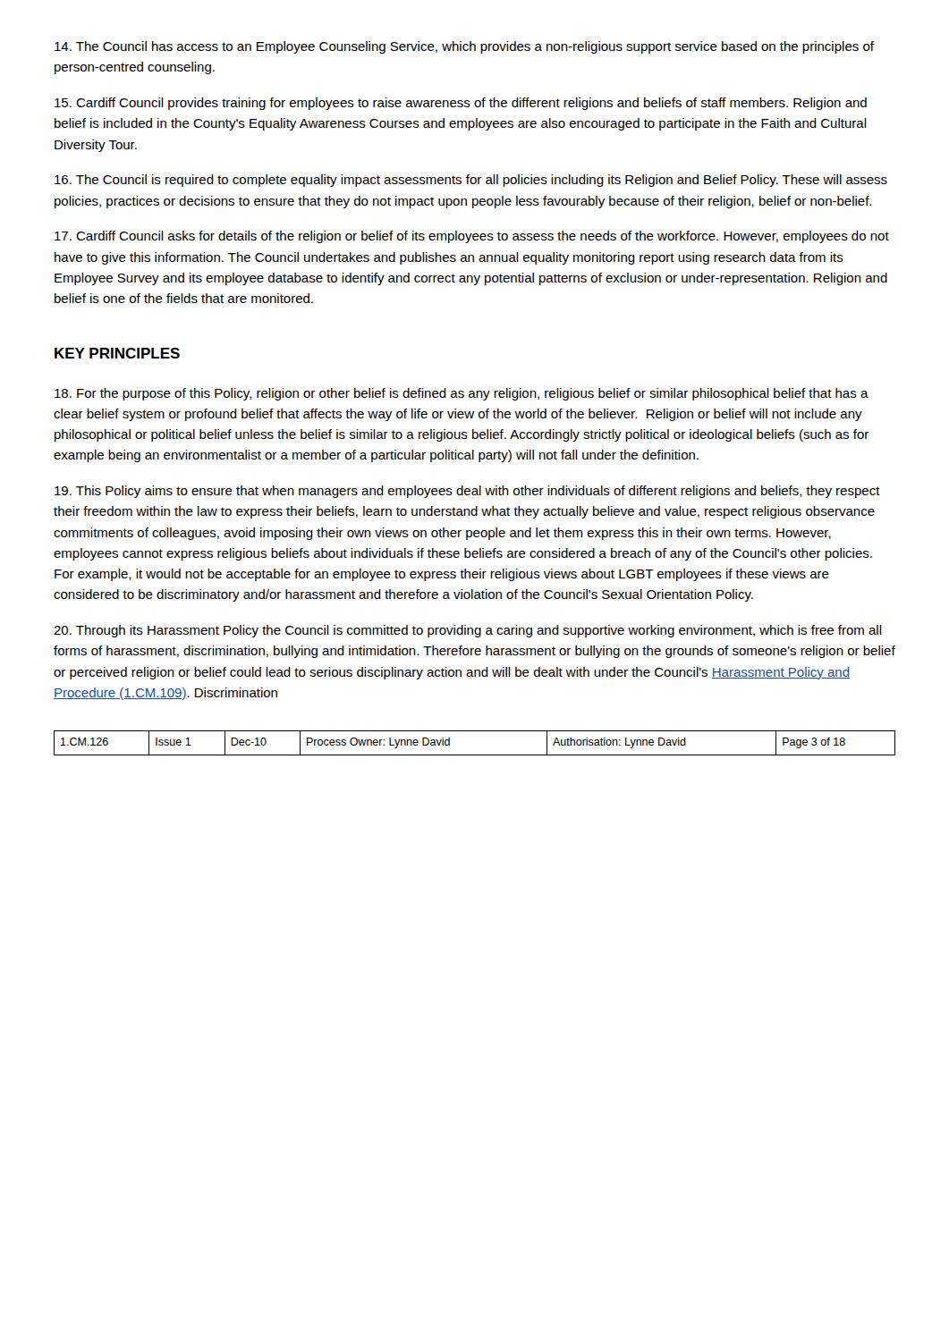14. The Council has access to an Employee Counseling Service, which provides a non-religious support service based on the principles of person-centred counseling.
15. Cardiff Council provides training for employees to raise awareness of the different religions and beliefs of staff members. Religion and belief is included in the County's Equality Awareness Courses and employees are also encouraged to participate in the Faith and Cultural Diversity Tour.
16. The Council is required to complete equality impact assessments for all policies including its Religion and Belief Policy. These will assess policies, practices or decisions to ensure that they do not impact upon people less favourably because of their religion, belief or non-belief.
17. Cardiff Council asks for details of the religion or belief of its employees to assess the needs of the workforce. However, employees do not have to give this information. The Council undertakes and publishes an annual equality monitoring report using research data from its Employee Survey and its employee database to identify and correct any potential patterns of exclusion or under-representation. Religion and belief is one of the fields that are monitored.
KEY PRINCIPLES
18. For the purpose of this Policy, religion or other belief is defined as any religion, religious belief or similar philosophical belief that has a clear belief system or profound belief that affects the way of life or view of the world of the believer. Religion or belief will not include any philosophical or political belief unless the belief is similar to a religious belief. Accordingly strictly political or ideological beliefs (such as for example being an environmentalist or a member of a particular political party) will not fall under the definition.
19. This Policy aims to ensure that when managers and employees deal with other individuals of different religions and beliefs, they respect their freedom within the law to express their beliefs, learn to understand what they actually believe and value, respect religious observance commitments of colleagues, avoid imposing their own views on other people and let them express this in their own terms. However, employees cannot express religious beliefs about individuals if these beliefs are considered a breach of any of the Council's other policies. For example, it would not be acceptable for an employee to express their religious views about LGBT employees if these views are considered to be discriminatory and/or harassment and therefore a violation of the Council's Sexual Orientation Policy.
20. Through its Harassment Policy the Council is committed to providing a caring and supportive working environment, which is free from all forms of harassment, discrimination, bullying and intimidation. Therefore harassment or bullying on the grounds of someone's religion or belief or perceived religion or belief could lead to serious disciplinary action and will be dealt with under the Council's Harassment Policy and Procedure (1.CM.109). Discrimination
| 1.CM.126 | Issue 1 | Dec-10 | Process Owner: Lynne David | Authorisation: Lynne David | Page 3 of 18 |